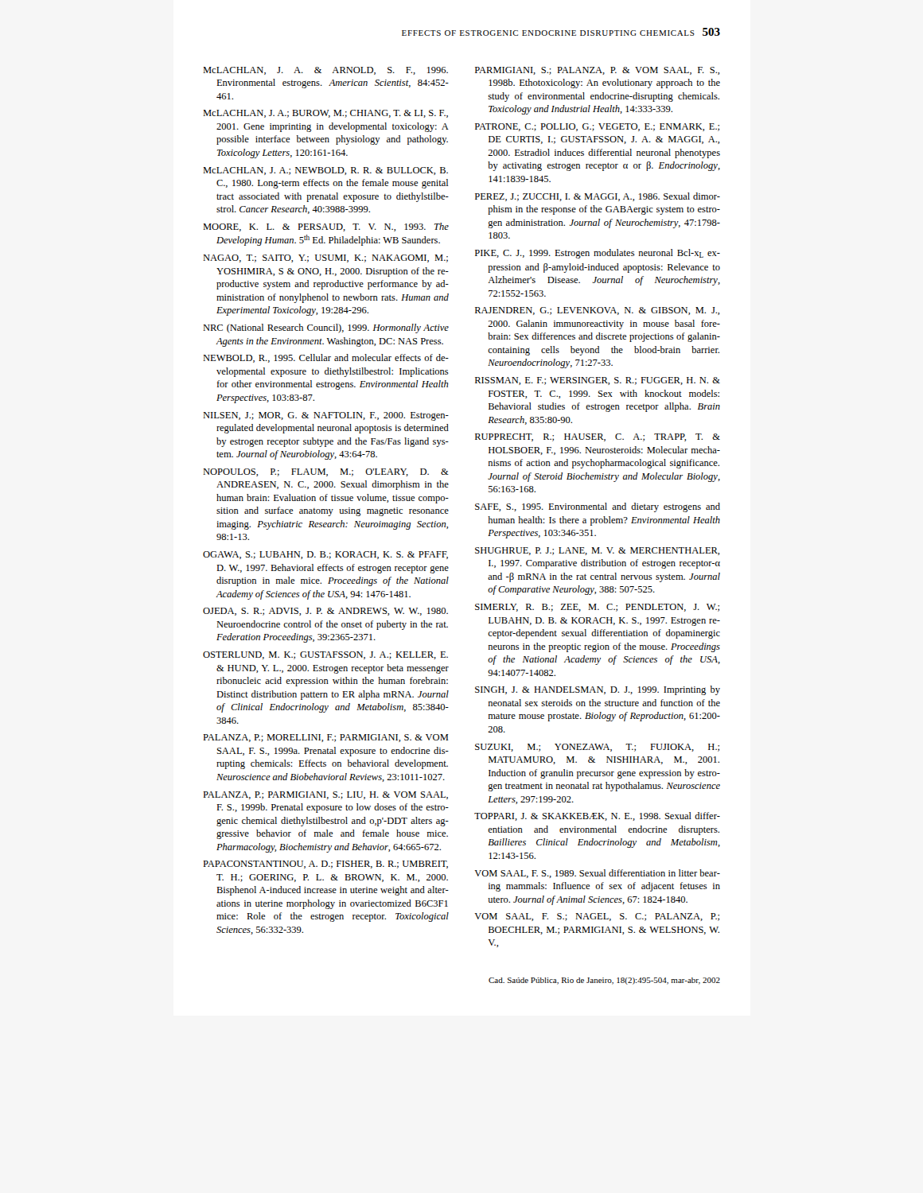EFFECTS OF ESTROGENIC ENDOCRINE DISRUPTING CHEMICALS503
McLACHLAN, J. A. & ARNOLD, S. F., 1996. Environmental estrogens. American Scientist, 84:452-461.
McLACHLAN, J. A.; BUROW, M.; CHIANG, T. & LI, S. F., 2001. Gene imprinting in developmental toxicology: A possible interface between physiology and pathology. Toxicology Letters, 120:161-164.
McLACHLAN, J. A.; NEWBOLD, R. R. & BULLOCK, B. C., 1980. Long-term effects on the female mouse genital tract associated with prenatal exposure to diethylstilbestrol. Cancer Research, 40:3988-3999.
MOORE, K. L. & PERSAUD, T. V. N., 1993. The Developing Human. 5th Ed. Philadelphia: WB Saunders.
NAGAO, T.; SAITO, Y.; USUMI, K.; NAKAGOMI, M.; YOSHIMIRA, S & ONO, H., 2000. Disruption of the reproductive system and reproductive performance by administration of nonylphenol to newborn rats. Human and Experimental Toxicology, 19:284-296.
NRC (National Research Council), 1999. Hormonally Active Agents in the Environment. Washington, DC: NAS Press.
NEWBOLD, R., 1995. Cellular and molecular effects of developmental exposure to diethylstilbestrol: Implications for other environmental estrogens. Environmental Health Perspectives, 103:83-87.
NILSEN, J.; MOR, G. & NAFTOLIN, F., 2000. Estrogen-regulated developmental neuronal apoptosis is determined by estrogen receptor subtype and the Fas/Fas ligand system. Journal of Neurobiology, 43:64-78.
NOPOULOS, P.; FLAUM, M.; O'LEARY, D. & ANDREASEN, N. C., 2000. Sexual dimorphism in the human brain: Evaluation of tissue volume, tissue composition and surface anatomy using magnetic resonance imaging. Psychiatric Research: Neuroimaging Section, 98:1-13.
OGAWA, S.; LUBAHN, D. B.; KORACH, K. S. & PFAFF, D. W., 1997. Behavioral effects of estrogen receptor gene disruption in male mice. Proceedings of the National Academy of Sciences of the USA, 94: 1476-1481.
OJEDA, S. R.; ADVIS, J. P. & ANDREWS, W. W., 1980. Neuroendocrine control of the onset of puberty in the rat. Federation Proceedings, 39:2365-2371.
OSTERLUND, M. K.; GUSTAFSSON, J. A.; KELLER, E. & HUND, Y. L., 2000. Estrogen receptor beta messenger ribonucleic acid expression within the human forebrain: Distinct distribution pattern to ER alpha mRNA. Journal of Clinical Endocrinology and Metabolism, 85:3840-3846.
PALANZA, P.; MORELLINI, F.; PARMIGIANI, S. & VOM SAAL, F. S., 1999a. Prenatal exposure to endocrine disrupting chemicals: Effects on behavioral development. Neuroscience and Biobehavioral Reviews, 23:1011-1027.
PALANZA, P.; PARMIGIANI, S.; LIU, H. & VOM SAAL, F. S., 1999b. Prenatal exposure to low doses of the estrogenic chemical diethylstilbestrol and o,p'-DDT alters aggressive behavior of male and female house mice. Pharmacology, Biochemistry and Behavior, 64:665-672.
PAPACONSTANTINOU, A. D.; FISHER, B. R.; UMBREIT, T. H.; GOERING, P. L. & BROWN, K. M., 2000. Bisphenol A-induced increase in uterine weight and alterations in uterine morphology in ovariectomized B6C3F1 mice: Role of the estrogen receptor. Toxicological Sciences, 56:332-339.
PARMIGIANI, S.; PALANZA, P. & VOM SAAL, F. S., 1998b. Ethotoxicology: An evolutionary approach to the study of environmental endocrine-disrupting chemicals. Toxicology and Industrial Health, 14:333-339.
PATRONE, C.; POLLIO, G.; VEGETO, E.; ENMARK, E.; DE CURTIS, I.; GUSTAFSSON, J. A. & MAGGI, A., 2000. Estradiol induces differential neuronal phenotypes by activating estrogen receptor α or β. Endocrinology, 141:1839-1845.
PEREZ, J.; ZUCCHI, I. & MAGGI, A., 1986. Sexual dimorphism in the response of the GABAergic system to estrogen administration. Journal of Neurochemistry, 47:1798-1803.
PIKE, C. J., 1999. Estrogen modulates neuronal Bcl-xL expression and β-amyloid-induced apoptosis: Relevance to Alzheimer's Disease. Journal of Neurochemistry, 72:1552-1563.
RAJENDREN, G.; LEVENKOVA, N. & GIBSON, M. J., 2000. Galanin immunoreactivity in mouse basal forebrain: Sex differences and discrete projections of galanin-containing cells beyond the blood-brain barrier. Neuroendocrinology, 71:27-33.
RISSMAN, E. F.; WERSINGER, S. R.; FUGGER, H. N. & FOSTER, T. C., 1999. Sex with knockout models: Behavioral studies of estrogen recetpor allpha. Brain Research, 835:80-90.
RUPPRECHT, R.; HAUSER, C. A.; TRAPP, T. & HOLSBOER, F., 1996. Neurosteroids: Molecular mechanisms of action and psychopharmacological significance. Journal of Steroid Biochemistry and Molecular Biology, 56:163-168.
SAFE, S., 1995. Environmental and dietary estrogens and human health: Is there a problem? Environmental Health Perspectives, 103:346-351.
SHUGHRUE, P. J.; LANE, M. V. & MERCHENTHALER, I., 1997. Comparative distribution of estrogen receptor-α and -β mRNA in the rat central nervous system. Journal of Comparative Neurology, 388: 507-525.
SIMERLY, R. B.; ZEE, M. C.; PENDLETON, J. W.; LUBAHN, D. B. & KORACH, K. S., 1997. Estrogen receptor-dependent sexual differentiation of dopaminergic neurons in the preoptic region of the mouse. Proceedings of the National Academy of Sciences of the USA, 94:14077-14082.
SINGH, J. & HANDELSMAN, D. J., 1999. Imprinting by neonatal sex steroids on the structure and function of the mature mouse prostate. Biology of Reproduction, 61:200-208.
SUZUKI, M.; YONEZAWA, T.; FUJIOKA, H.; MATUAMURO, M. & NISHIHARA, M., 2001. Induction of granulin precursor gene expression by estrogen treatment in neonatal rat hypothalamus. Neuroscience Letters, 297:199-202.
TOPPARI, J. & SKAKKEBÆK, N. E., 1998. Sexual differentiation and environmental endocrine disrupters. Baillieres Clinical Endocrinology and Metabolism, 12:143-156.
VOM SAAL, F. S., 1989. Sexual differentiation in litter bearing mammals: Influence of sex of adjacent fetuses in utero. Journal of Animal Sciences, 67: 1824-1840.
VOM SAAL, F. S.; NAGEL, S. C.; PALANZA, P.; BOECHLER, M.; PARMIGIANI, S. & WELSHONS, W. V.,
Cad. Saúde Pública, Rio de Janeiro, 18(2):495-504, mar-abr, 2002